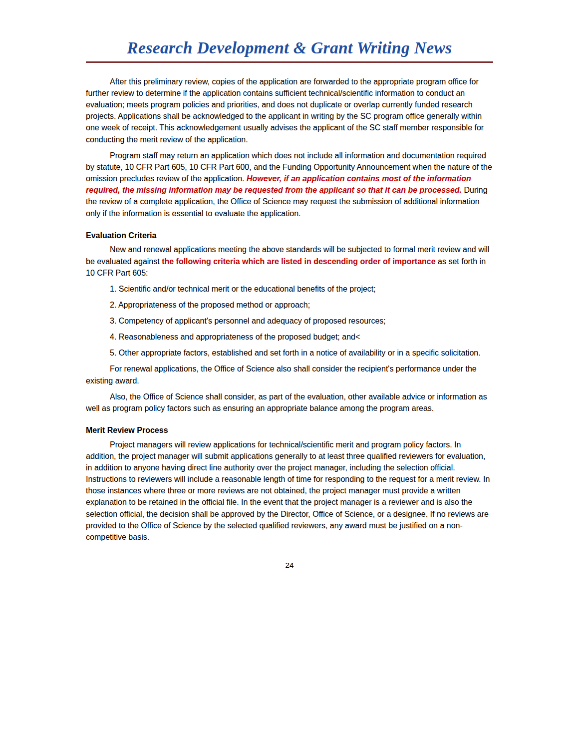Research Development & Grant Writing News
After this preliminary review, copies of the application are forwarded to the appropriate program office for further review to determine if the application contains sufficient technical/scientific information to conduct an evaluation; meets program policies and priorities, and does not duplicate or overlap currently funded research projects. Applications shall be acknowledged to the applicant in writing by the SC program office generally within one week of receipt. This acknowledgement usually advises the applicant of the SC staff member responsible for conducting the merit review of the application.
Program staff may return an application which does not include all information and documentation required by statute, 10 CFR Part 605, 10 CFR Part 600, and the Funding Opportunity Announcement when the nature of the omission precludes review of the application. However, if an application contains most of the information required, the missing information may be requested from the applicant so that it can be processed. During the review of a complete application, the Office of Science may request the submission of additional information only if the information is essential to evaluate the application.
Evaluation Criteria
New and renewal applications meeting the above standards will be subjected to formal merit review and will be evaluated against the following criteria which are listed in descending order of importance as set forth in 10 CFR Part 605:
1. Scientific and/or technical merit or the educational benefits of the project;
2. Appropriateness of the proposed method or approach;
3. Competency of applicant's personnel and adequacy of proposed resources;
4. Reasonableness and appropriateness of the proposed budget; and<
5. Other appropriate factors, established and set forth in a notice of availability or in a specific solicitation.
For renewal applications, the Office of Science also shall consider the recipient's performance under the existing award.
Also, the Office of Science shall consider, as part of the evaluation, other available advice or information as well as program policy factors such as ensuring an appropriate balance among the program areas.
Merit Review Process
Project managers will review applications for technical/scientific merit and program policy factors. In addition, the project manager will submit applications generally to at least three qualified reviewers for evaluation, in addition to anyone having direct line authority over the project manager, including the selection official. Instructions to reviewers will include a reasonable length of time for responding to the request for a merit review. In those instances where three or more reviews are not obtained, the project manager must provide a written explanation to be retained in the official file. In the event that the project manager is a reviewer and is also the selection official, the decision shall be approved by the Director, Office of Science, or a designee. If no reviews are provided to the Office of Science by the selected qualified reviewers, any award must be justified on a non-competitive basis.
24